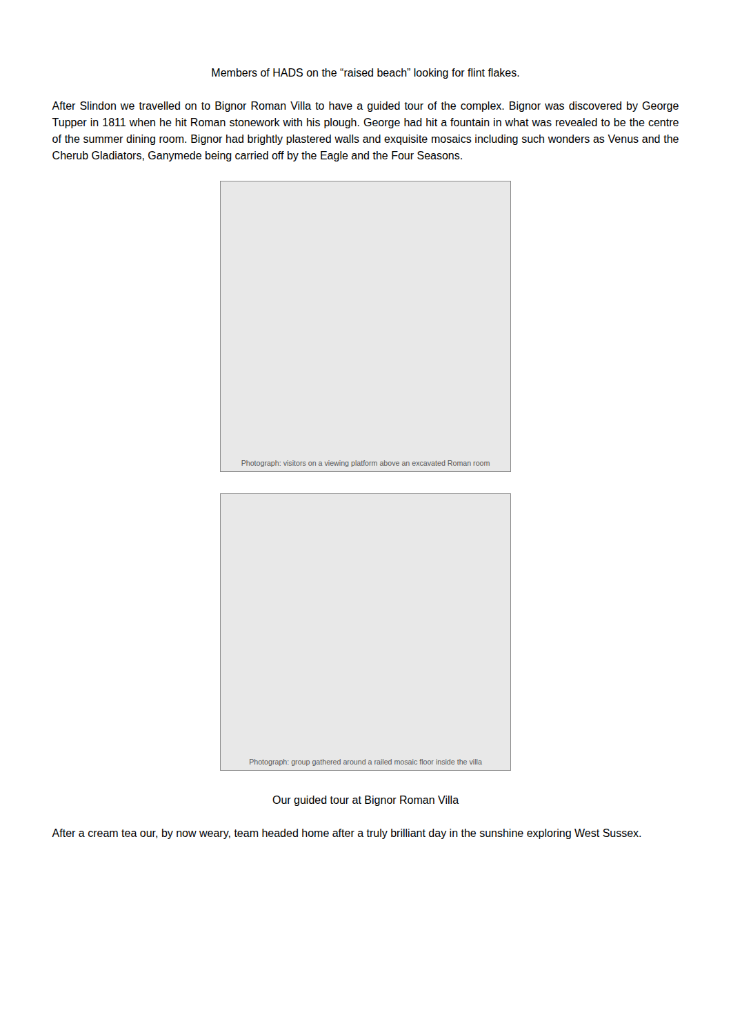Members of HADS on the “raised beach” looking for flint flakes.
After Slindon we travelled on to Bignor Roman Villa to have a guided tour of the complex. Bignor was discovered by George Tupper in 1811 when he hit Roman stonework with his plough. George had hit a fountain in what was revealed to be the centre of the summer dining room. Bignor had brightly plastered walls and exquisite mosaics including such wonders as Venus and the Cherub Gladiators, Ganymede being carried off by the Eagle and the Four Seasons.
Photograph: visitors on a viewing platform above an excavated Roman room
Photograph: group gathered around a railed mosaic floor inside the villa
Our guided tour at Bignor Roman Villa
After a cream tea our, by now weary, team headed home after a truly brilliant day in the sunshine exploring West Sussex.